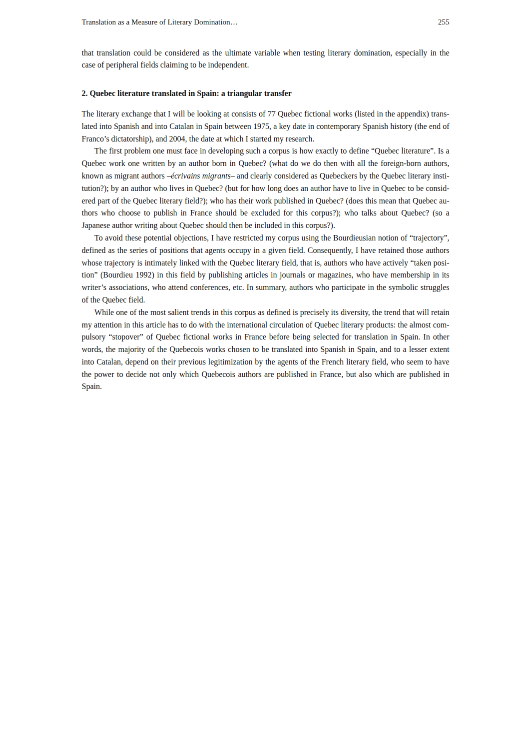Translation as a Measure of Literary Domination… 255
that translation could be considered as the ultimate variable when testing literary domination, especially in the case of peripheral fields claiming to be independent.
2. Quebec literature translated in Spain: a triangular transfer
The literary exchange that I will be looking at consists of 77 Quebec fictional works (listed in the appendix) translated into Spanish and into Catalan in Spain between 1975, a key date in contemporary Spanish history (the end of Franco’s dictatorship), and 2004, the date at which I started my research.
The first problem one must face in developing such a corpus is how exactly to define “Quebec literature”. Is a Quebec work one written by an author born in Quebec? (what do we do then with all the foreign-born authors, known as migrant authors –écrivains migrants– and clearly considered as Quebeckers by the Quebec literary institution?); by an author who lives in Quebec? (but for how long does an author have to live in Quebec to be considered part of the Quebec literary field?); who has their work published in Quebec? (does this mean that Quebec authors who choose to publish in France should be excluded for this corpus?); who talks about Quebec? (so a Japanese author writing about Quebec should then be included in this corpus?).
To avoid these potential objections, I have restricted my corpus using the Bourdieusian notion of “trajectory”, defined as the series of positions that agents occupy in a given field. Consequently, I have retained those authors whose trajectory is intimately linked with the Quebec literary field, that is, authors who have actively “taken position” (Bourdieu 1992) in this field by publishing articles in journals or magazines, who have membership in its writer’s associations, who attend conferences, etc. In summary, authors who participate in the symbolic struggles of the Quebec field.
While one of the most salient trends in this corpus as defined is precisely its diversity, the trend that will retain my attention in this article has to do with the international circulation of Quebec literary products: the almost compulsory “stopover” of Quebec fictional works in France before being selected for translation in Spain. In other words, the majority of the Quebecois works chosen to be translated into Spanish in Spain, and to a lesser extent into Catalan, depend on their previous legitimization by the agents of the French literary field, who seem to have the power to decide not only which Quebecois authors are published in France, but also which are published in Spain.